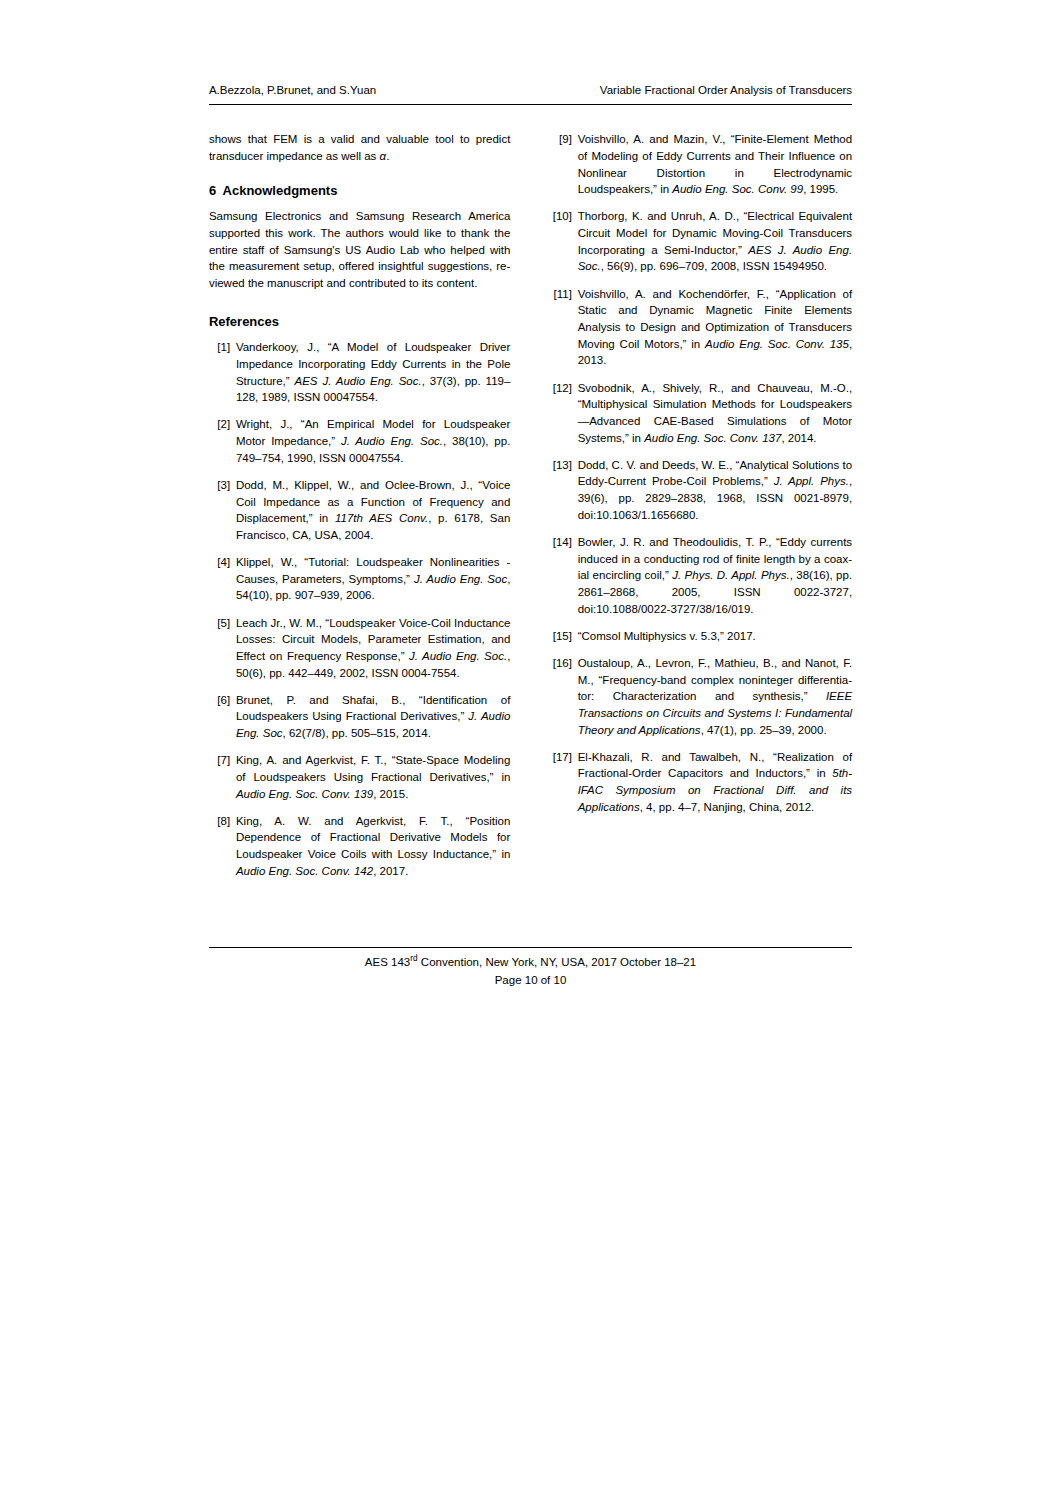A.Bezzola, P.Brunet, and S.Yuan
Variable Fractional Order Analysis of Transducers
shows that FEM is a valid and valuable tool to predict transducer impedance as well as α.
6 Acknowledgments
Samsung Electronics and Samsung Research America supported this work. The authors would like to thank the entire staff of Samsung's US Audio Lab who helped with the measurement setup, offered insightful suggestions, reviewed the manuscript and contributed to its content.
References
Vanderkooy, J., “A Model of Loudspeaker Driver Impedance Incorporating Eddy Currents in the Pole Structure,” AES J. Audio Eng. Soc., 37(3), pp. 119–128, 1989, ISSN 00047554.
Wright, J., “An Empirical Model for Loudspeaker Motor Impedance,” J. Audio Eng. Soc., 38(10), pp. 749–754, 1990, ISSN 00047554.
Dodd, M., Klippel, W., and Oclee-Brown, J., “Voice Coil Impedance as a Function of Frequency and Displacement,” in 117th AES Conv., p. 6178, San Francisco, CA, USA, 2004.
Klippel, W., “Tutorial: Loudspeaker Nonlinearities - Causes, Parameters, Symptoms,” J. Audio Eng. Soc, 54(10), pp. 907–939, 2006.
Leach Jr., W. M., “Loudspeaker Voice-Coil Inductance Losses: Circuit Models, Parameter Estimation, and Effect on Frequency Response,” J. Audio Eng. Soc., 50(6), pp. 442–449, 2002, ISSN 0004-7554.
Brunet, P. and Shafai, B., “Identification of Loudspeakers Using Fractional Derivatives,” J. Audio Eng. Soc, 62(7/8), pp. 505–515, 2014.
King, A. and Agerkvist, F. T., “State-Space Modeling of Loudspeakers Using Fractional Derivatives,” in Audio Eng. Soc. Conv. 139, 2015.
King, A. W. and Agerkvist, F. T., “Position Dependence of Fractional Derivative Models for Loudspeaker Voice Coils with Lossy Inductance,” in Audio Eng. Soc. Conv. 142, 2017.
Voishvillo, A. and Mazin, V., “Finite-Element Method of Modeling of Eddy Currents and Their Influence on Nonlinear Distortion in Electrodynamic Loudspeakers,” in Audio Eng. Soc. Conv. 99, 1995.
Thorborg, K. and Unruh, A. D., “Electrical Equivalent Circuit Model for Dynamic Moving-Coil Transducers Incorporating a Semi-Inductor,” AES J. Audio Eng. Soc., 56(9), pp. 696–709, 2008, ISSN 15494950.
Voishvillo, A. and Kochendörfer, F., “Application of Static and Dynamic Magnetic Finite Elements Analysis to Design and Optimization of Transducers Moving Coil Motors,” in Audio Eng. Soc. Conv. 135, 2013.
Svobodnik, A., Shively, R., and Chauveau, M.-O., “Multiphysical Simulation Methods for Loudspeakers—Advanced CAE-Based Simulations of Motor Systems,” in Audio Eng. Soc. Conv. 137, 2014.
Dodd, C. V. and Deeds, W. E., “Analytical Solutions to Eddy-Current Probe-Coil Problems,” J. Appl. Phys., 39(6), pp. 2829–2838, 1968, ISSN 0021-8979, doi:10.1063/1.1656680.
Bowler, J. R. and Theodoulidis, T. P., “Eddy currents induced in a conducting rod of finite length by a coaxial encircling coil,” J. Phys. D. Appl. Phys., 38(16), pp. 2861–2868, 2005, ISSN 0022-3727, doi:10.1088/0022-3727/38/16/019.
“Comsol Multiphysics v. 5.3,” 2017.
Oustaloup, A., Levron, F., Mathieu, B., and Nanot, F. M., “Frequency-band complex noninteger differentiator: Characterization and synthesis,” IEEE Transactions on Circuits and Systems I: Fundamental Theory and Applications, 47(1), pp. 25–39, 2000.
El-Khazali, R. and Tawalbeh, N., “Realization of Fractional-Order Capacitors and Inductors,” in 5th-IFAC Symposium on Fractional Diff. and its Applications, 4, pp. 4–7, Nanjing, China, 2012.
AES 143rd Convention, New York, NY, USA, 2017 October 18–21
Page 10 of 10